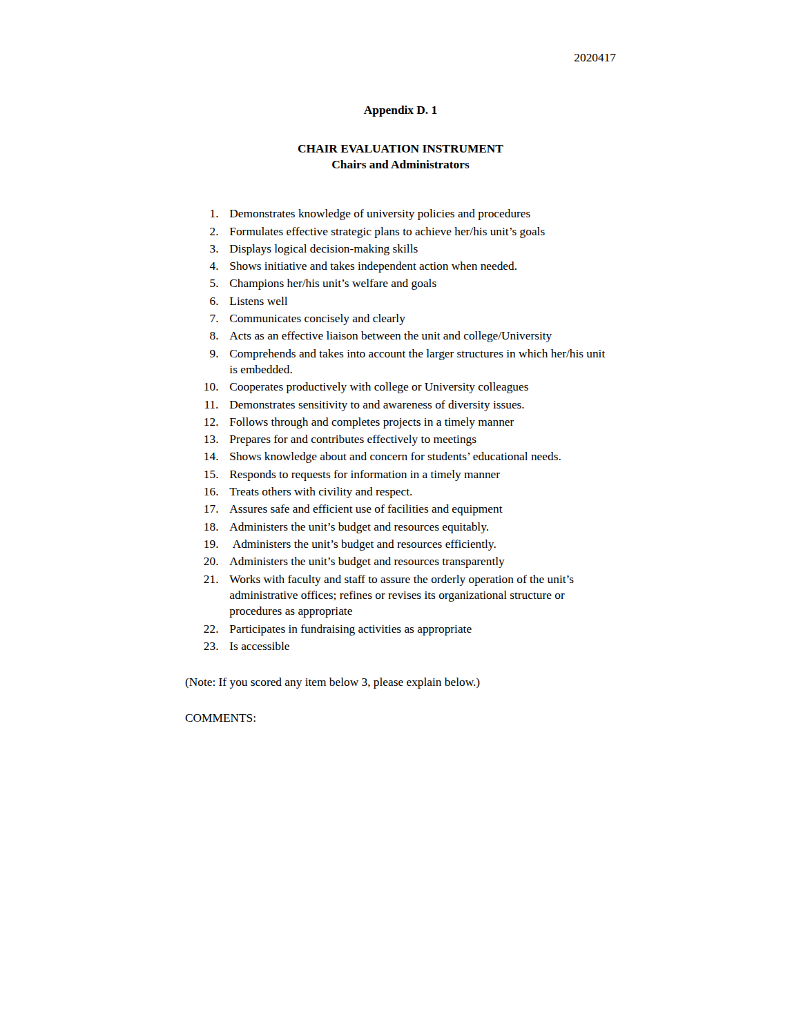2020417
Appendix D. 1
CHAIR EVALUATION INSTRUMENT Chairs and Administrators
Demonstrates knowledge of university policies and procedures
Formulates effective strategic plans to achieve her/his unit’s goals
Displays logical decision-making skills
Shows initiative and takes independent action when needed.
Champions her/his unit’s welfare and goals
Listens well
Communicates concisely and clearly
Acts as an effective liaison between the unit and college/University
Comprehends and takes into account the larger structures in which her/his unit is embedded.
Cooperates productively with college or University colleagues
Demonstrates sensitivity to and awareness of diversity issues.
Follows through and completes projects in a timely manner
Prepares for and contributes effectively to meetings
Shows knowledge about and concern for students’ educational needs.
Responds to requests for information in a timely manner
Treats others with civility and respect.
Assures safe and efficient use of facilities and equipment
Administers the unit’s budget and resources equitably.
Administers the unit’s budget and resources efficiently.
Administers the unit’s budget and resources transparently
Works with faculty and staff to assure the orderly operation of the unit’s administrative offices; refines or revises its organizational structure or procedures as appropriate
Participates in fundraising activities as appropriate
Is accessible
(Note: If you scored any item below 3, please explain below.)
COMMENTS: